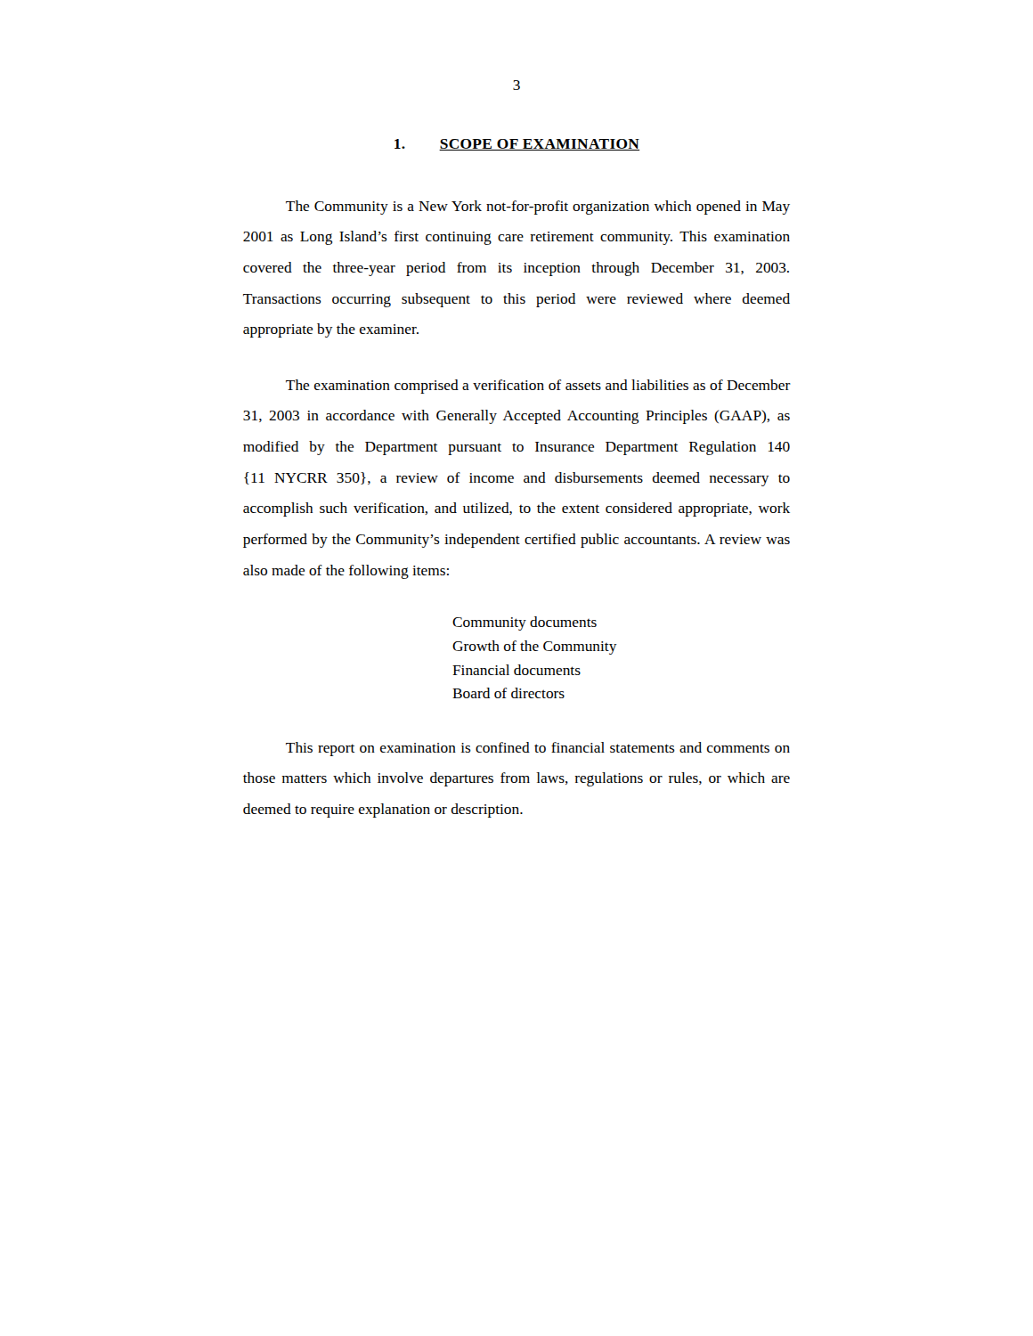3
1. SCOPE OF EXAMINATION
The Community is a New York not-for-profit organization which opened in May 2001 as Long Island’s first continuing care retirement community. This examination covered the three-year period from its inception through December 31, 2003. Transactions occurring subsequent to this period were reviewed where deemed appropriate by the examiner.
The examination comprised a verification of assets and liabilities as of December 31, 2003 in accordance with Generally Accepted Accounting Principles (GAAP), as modified by the Department pursuant to Insurance Department Regulation 140 {11 NYCRR 350}, a review of income and disbursements deemed necessary to accomplish such verification, and utilized, to the extent considered appropriate, work performed by the Community’s independent certified public accountants. A review was also made of the following items:
Community documents
Growth of the Community
Financial documents
Board of directors
This report on examination is confined to financial statements and comments on those matters which involve departures from laws, regulations or rules, or which are deemed to require explanation or description.